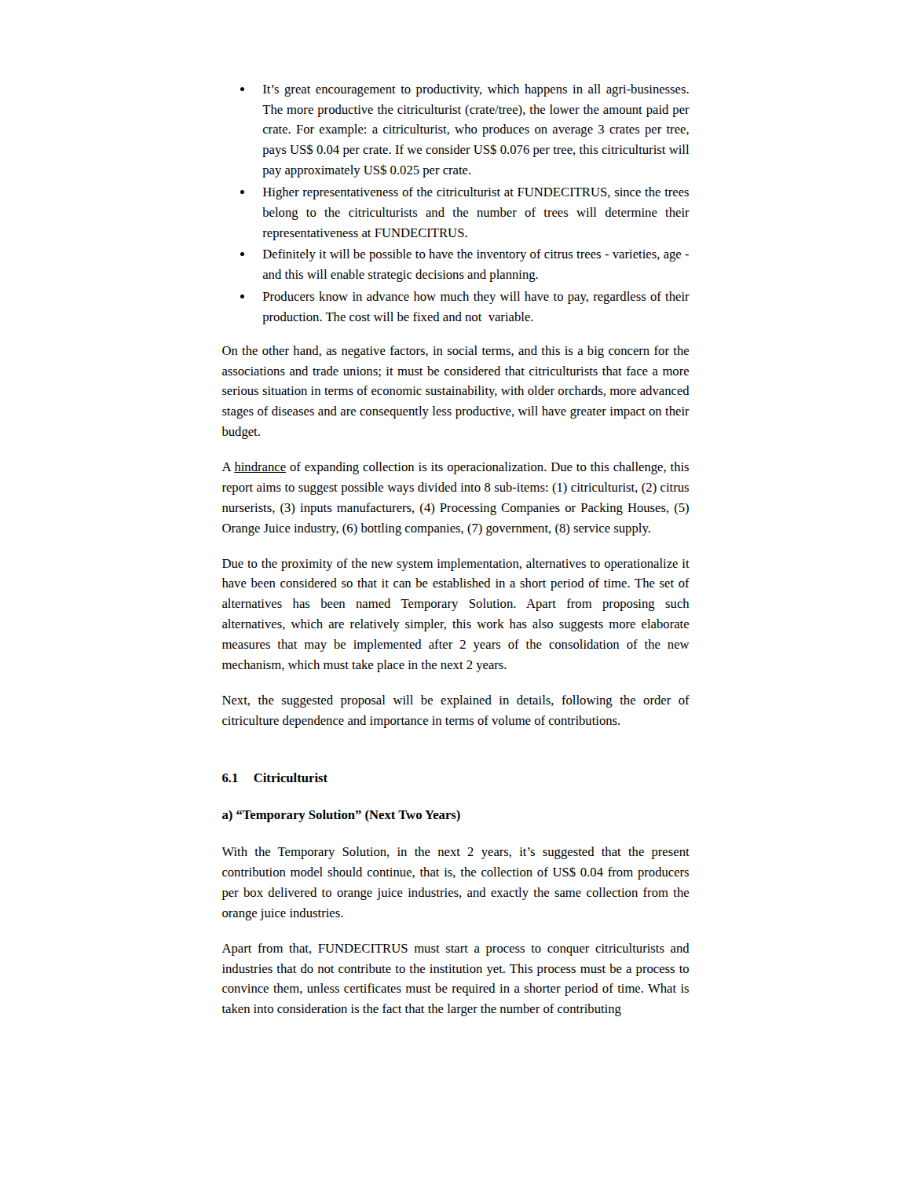It’s great encouragement to productivity, which happens in all agri-businesses. The more productive the citriculturist (crate/tree), the lower the amount paid per crate. For example: a citriculturist, who produces on average 3 crates per tree, pays US$ 0.04 per crate. If we consider US$ 0.076 per tree, this citriculturist will pay approximately US$ 0.025 per crate.
Higher representativeness of the citriculturist at FUNDECITRUS, since the trees belong to the citriculturists and the number of trees will determine their representativeness at FUNDECITRUS.
Definitely it will be possible to have the inventory of citrus trees - varieties, age - and this will enable strategic decisions and planning.
Producers know in advance how much they will have to pay, regardless of their production. The cost will be fixed and not variable.
On the other hand, as negative factors, in social terms, and this is a big concern for the associations and trade unions; it must be considered that citriculturists that face a more serious situation in terms of economic sustainability, with older orchards, more advanced stages of diseases and are consequently less productive, will have greater impact on their budget.
A hindrance of expanding collection is its operacionalization. Due to this challenge, this report aims to suggest possible ways divided into 8 sub-items: (1) citriculturist, (2) citrus nurserists, (3) inputs manufacturers, (4) Processing Companies or Packing Houses, (5) Orange Juice industry, (6) bottling companies, (7) government, (8) service supply.
Due to the proximity of the new system implementation, alternatives to operationalize it have been considered so that it can be established in a short period of time. The set of alternatives has been named Temporary Solution. Apart from proposing such alternatives, which are relatively simpler, this work has also suggests more elaborate measures that may be implemented after 2 years of the consolidation of the new mechanism, which must take place in the next 2 years.
Next, the suggested proposal will be explained in details, following the order of citriculture dependence and importance in terms of volume of contributions.
6.1 Citriculturist
a) “Temporary Solution” (Next Two Years)
With the Temporary Solution, in the next 2 years, it’s suggested that the present contribution model should continue, that is, the collection of US$ 0.04 from producers per box delivered to orange juice industries, and exactly the same collection from the orange juice industries.
Apart from that, FUNDECITRUS must start a process to conquer citriculturists and industries that do not contribute to the institution yet. This process must be a process to convince them, unless certificates must be required in a shorter period of time. What is taken into consideration is the fact that the larger the number of contributing